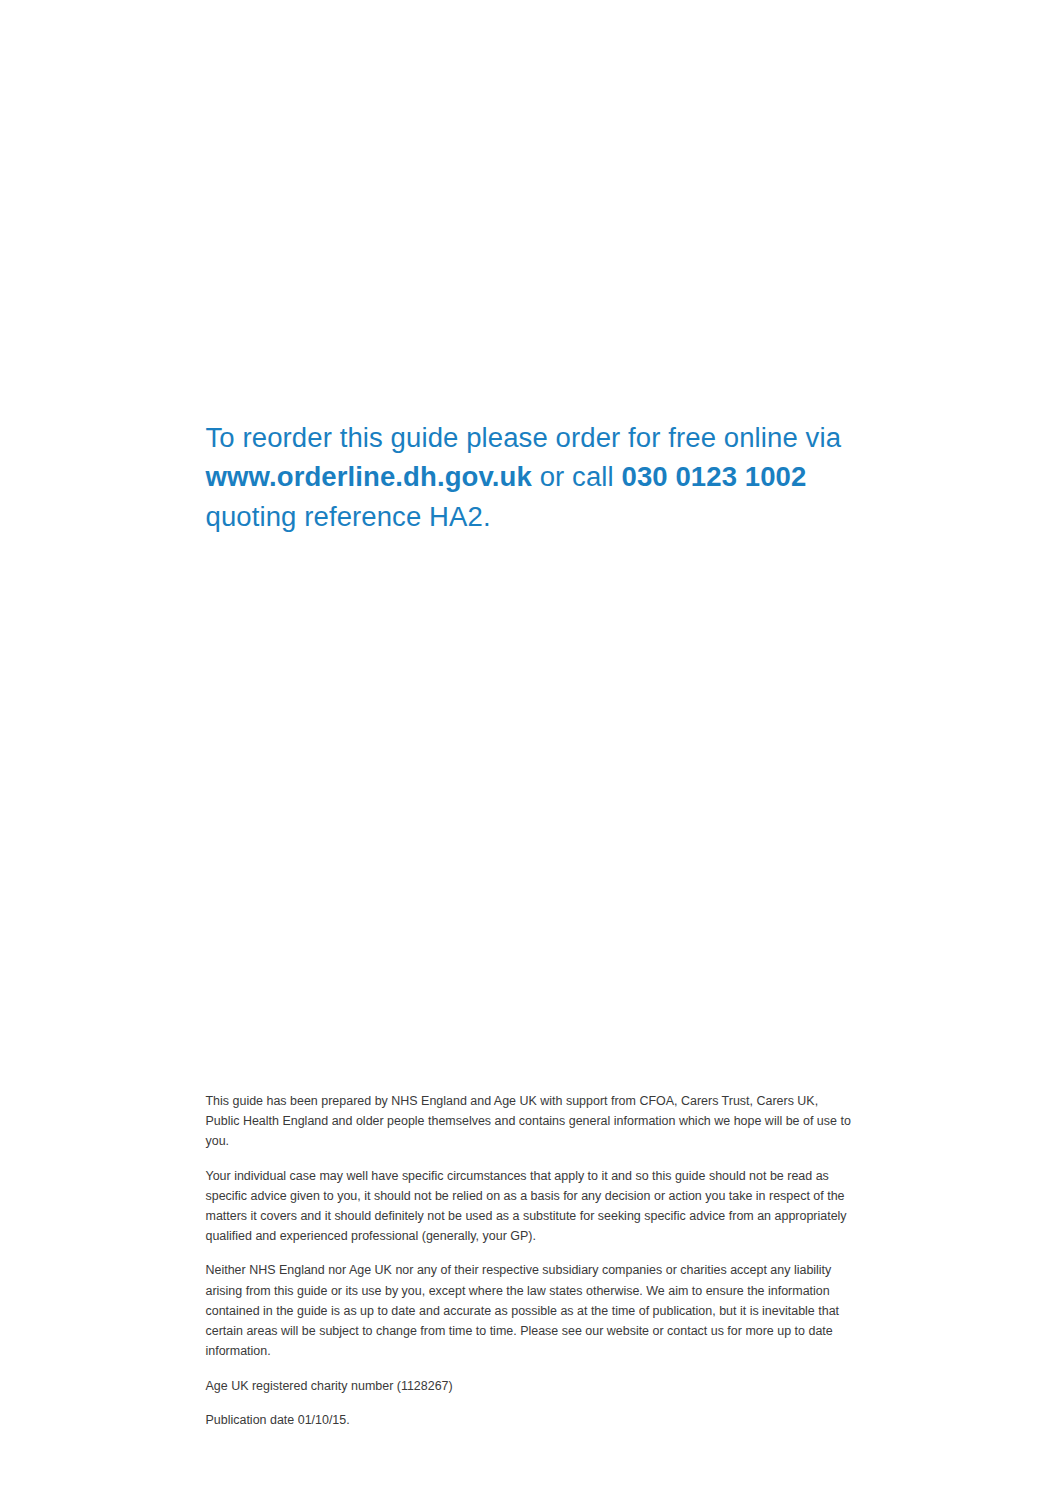To reorder this guide please order for free online via www.orderline.dh.gov.uk or call 030 0123 1002 quoting reference HA2.
This guide has been prepared by NHS England and Age UK with support from CFOA, Carers Trust, Carers UK, Public Health England and older people themselves and contains general information which we hope will be of use to you.
Your individual case may well have specific circumstances that apply to it and so this guide should not be read as specific advice given to you, it should not be relied on as a basis for any decision or action you take in respect of the matters it covers and it should definitely not be used as a substitute for seeking specific advice from an appropriately qualified and experienced professional (generally, your GP).
Neither NHS England nor Age UK nor any of their respective subsidiary companies or charities accept any liability arising from this guide or its use by you, except where the law states otherwise. We aim to ensure the information contained in the guide is as up to date and accurate as possible as at the time of publication, but it is inevitable that certain areas will be subject to change from time to time. Please see our website or contact us for more up to date information.
Age UK registered charity number (1128267)
Publication date 01/10/15.